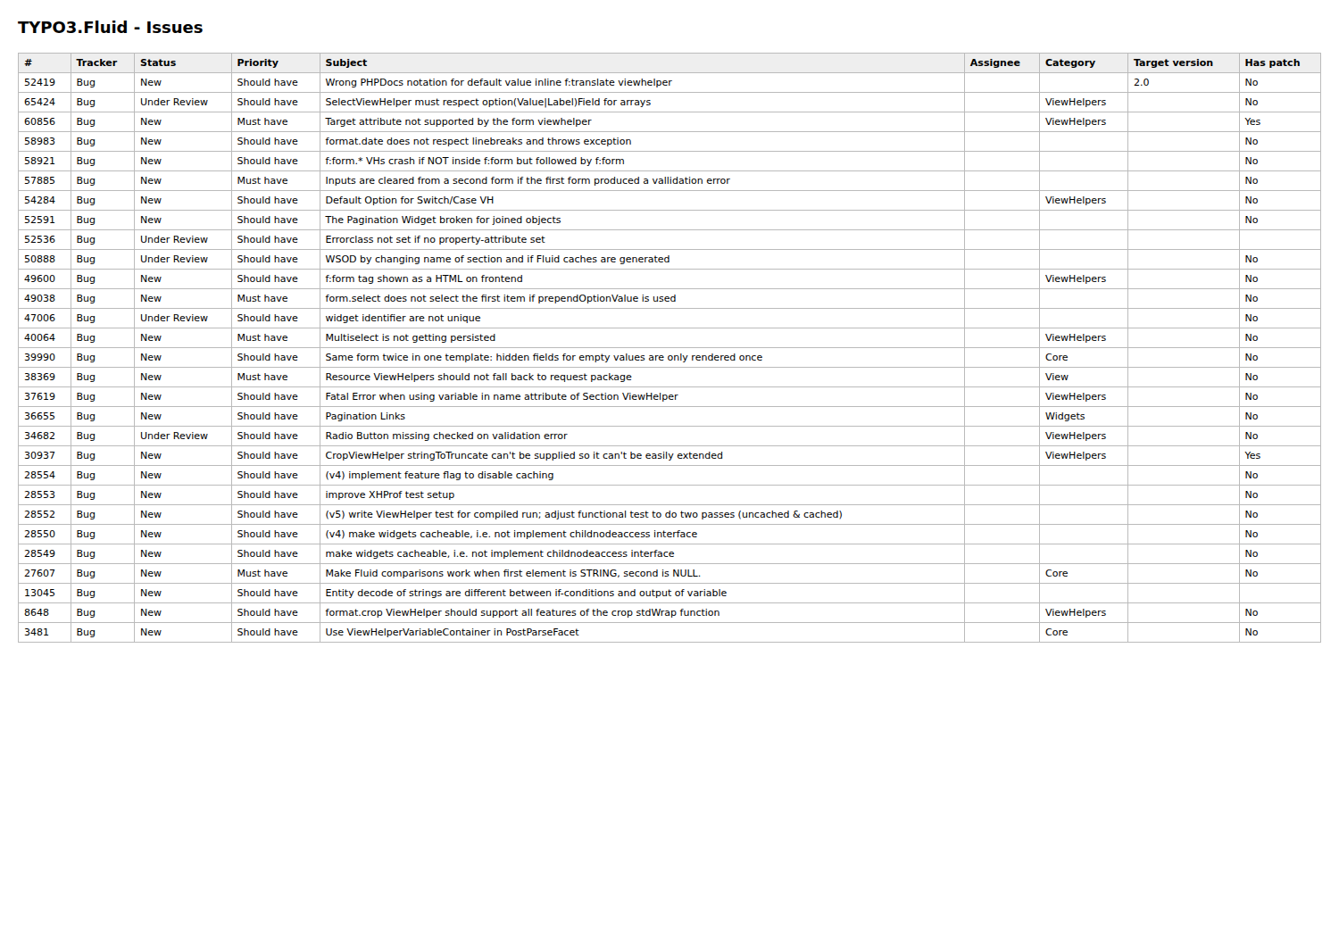TYPO3.Fluid - Issues
| # | Tracker | Status | Priority | Subject | Assignee | Category | Target version | Has patch |
| --- | --- | --- | --- | --- | --- | --- | --- | --- |
| 52419 | Bug | New | Should have | Wrong PHPDocs notation for default value inline f:translate viewhelper | | | 2.0 | No |
| 65424 | Bug | Under Review | Should have | SelectViewHelper must respect option(Value/Label)Field for arrays | | ViewHelpers | | No |
| 60856 | Bug | New | Must have | Target attribute not supported by the form viewhelper | | ViewHelpers | | Yes |
| 58983 | Bug | New | Should have | format.date does not respect linebreaks and throws exception | | | | No |
| 58921 | Bug | New | Should have | f:form.* VHs crash if NOT inside f:form but followed by f:form | | | | No |
| 57885 | Bug | New | Must have | Inputs are cleared from a second form if the first form produced a vallidation error | | | | No |
| 54284 | Bug | New | Should have | Default Option for Switch/Case VH | | ViewHelpers | | No |
| 52591 | Bug | New | Should have | The Pagination Widget broken for joined objects | | | | No |
| 52536 | Bug | Under Review | Should have | Errorclass not set if no property-attribute set | | | | |
| 50888 | Bug | Under Review | Should have | WSOD by changing name of section and if Fluid caches are generated | | | | No |
| 49600 | Bug | New | Should have | f:form tag shown as a HTML on frontend | | ViewHelpers | | No |
| 49038 | Bug | New | Must have | form.select does not select the first item if prependOptionValue is used | | | | No |
| 47006 | Bug | Under Review | Should have | widget identifier are not unique | | | | No |
| 40064 | Bug | New | Must have | Multiselect is not getting persisted | | ViewHelpers | | No |
| 39990 | Bug | New | Should have | Same form twice in one template: hidden fields for empty values are only rendered once | | Core | | No |
| 38369 | Bug | New | Must have | Resource ViewHelpers should not fall back to request package | | View | | No |
| 37619 | Bug | New | Should have | Fatal Error when using variable in name attribute of Section ViewHelper | | ViewHelpers | | No |
| 36655 | Bug | New | Should have | Pagination Links | | Widgets | | No |
| 34682 | Bug | Under Review | Should have | Radio Button missing checked on validation error | | ViewHelpers | | No |
| 30937 | Bug | New | Should have | CropViewHelper stringToTruncate can't be supplied so it can't be easily extended | | ViewHelpers | | Yes |
| 28554 | Bug | New | Should have | (v4) implement feature flag to disable caching | | | | No |
| 28553 | Bug | New | Should have | improve XHProf test setup | | | | No |
| 28552 | Bug | New | Should have | (v5) write ViewHelper test for compiled run; adjust functional test to do two passes (uncached & cached) | | | | No |
| 28550 | Bug | New | Should have | (v4) make widgets cacheable, i.e. not implement childnodeaccess interface | | | | No |
| 28549 | Bug | New | Should have | make widgets cacheable, i.e. not implement childnodeaccess interface | | | | No |
| 27607 | Bug | New | Must have | Make Fluid comparisons work when first element is STRING, second is NULL. | | Core | | No |
| 13045 | Bug | New | Should have | Entity decode of strings are different between if-conditions and output of variable | | | | |
| 8648 | Bug | New | Should have | format.crop ViewHelper should support all features of the crop stdWrap function | | ViewHelpers | | No |
| 3481 | Bug | New | Should have | Use ViewHelperVariableContainer in PostParseFacet | | Core | | No |